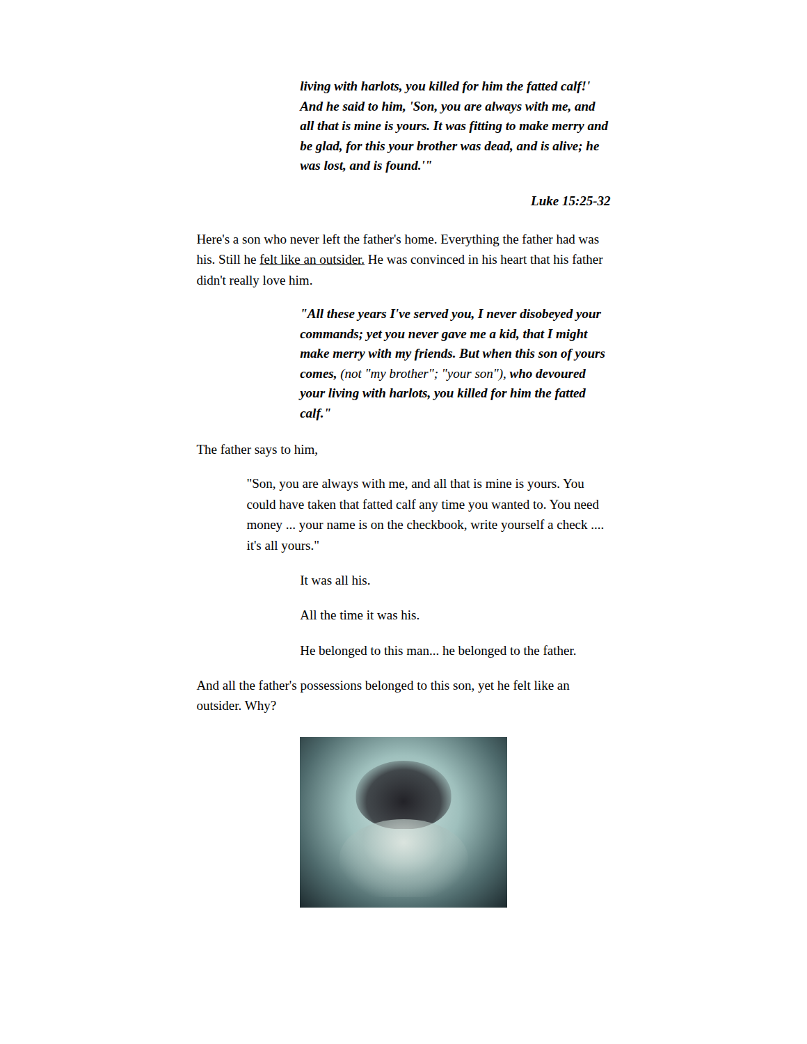living with harlots, you killed for him the fatted calf!' And he said to him, 'Son, you are always with me, and all that is mine is yours. It was fitting to make merry and be glad, for this your brother was dead, and is alive; he was lost, and is found.'"
Luke 15:25-32
Here's a son who never left the father's home. Everything the father had was his. Still he felt like an outsider. He was convinced in his heart that his father didn't really love him.
"All these years I've served you, I never disobeyed your commands; yet you never gave me a kid, that I might make merry with my friends. But when this son of yours comes, (not "my brother"; "your son"), who devoured your living with harlots, you killed for him the fatted calf."
The father says to him,
"Son, you are always with me, and all that is mine is yours. You could have taken that fatted calf any time you wanted to. You need money ... your name is on the checkbook, write yourself a check .... it's all yours."
It was all his.
All the time it was his.
He belonged to this man... he belonged to the father.
And all the father's possessions belonged to this son, yet he felt like an outsider. Why?